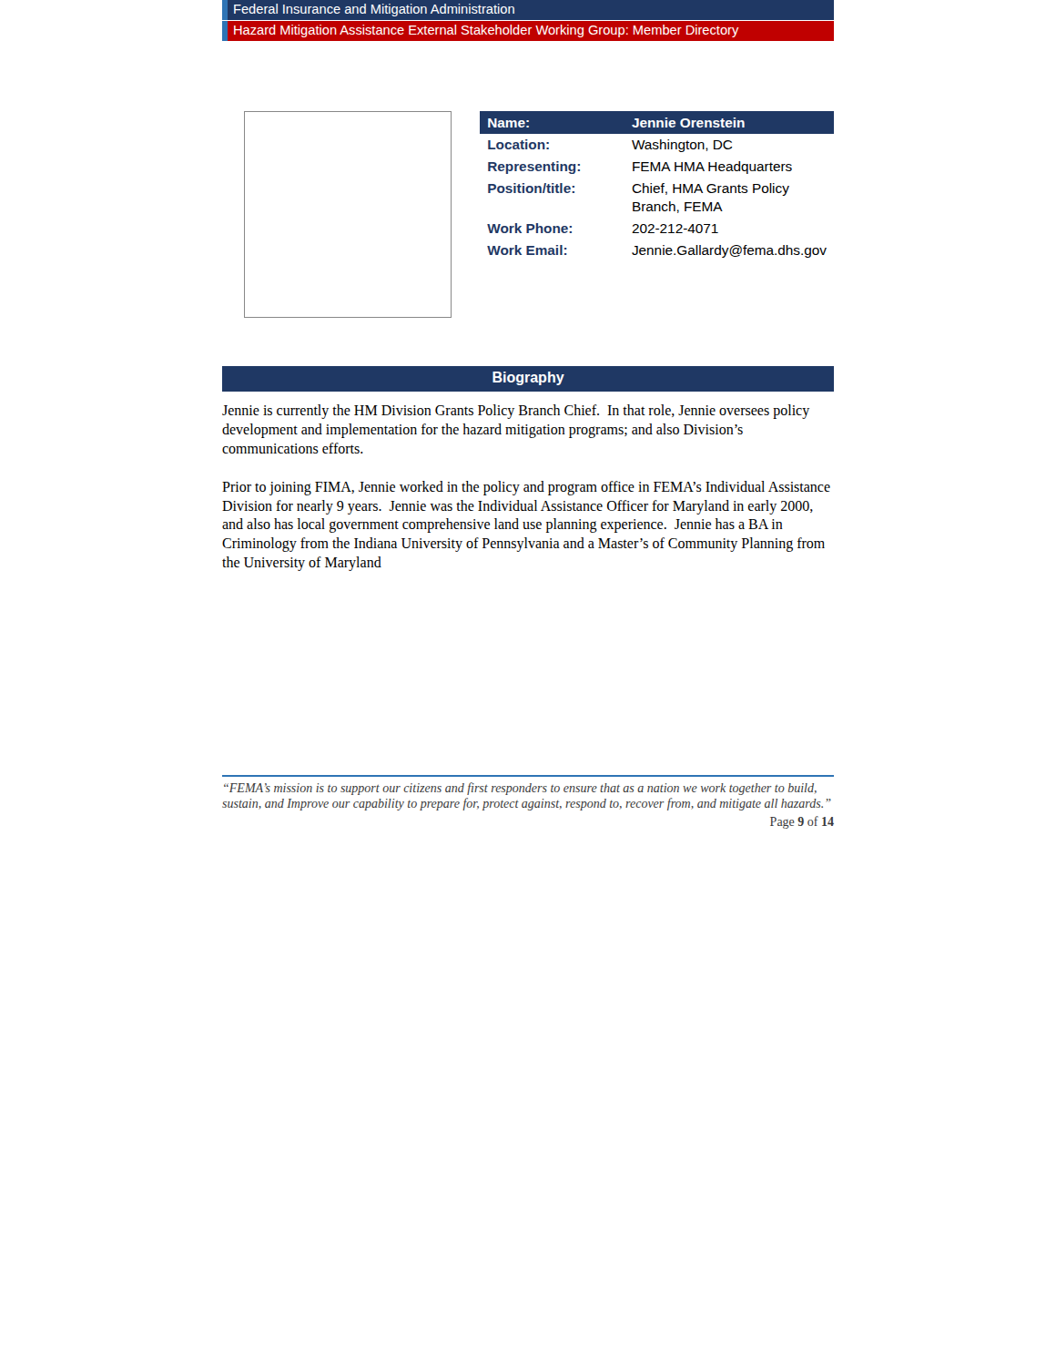Federal Insurance and Mitigation Administration
Hazard Mitigation Assistance External Stakeholder Working Group: Member Directory
| Name: | Jennie Orenstein |
| Location: | Washington, DC |
| Representing: | FEMA HMA Headquarters |
| Position/title: | Chief, HMA Grants Policy Branch, FEMA |
| Work Phone: | 202-212-4071 |
| Work Email: | Jennie.Gallardy@fema.dhs.gov |
Biography
Jennie is currently the HM Division Grants Policy Branch Chief. In that role, Jennie oversees policy development and implementation for the hazard mitigation programs; and also Division’s communications efforts.
Prior to joining FIMA, Jennie worked in the policy and program office in FEMA’s Individual Assistance Division for nearly 9 years. Jennie was the Individual Assistance Officer for Maryland in early 2000, and also has local government comprehensive land use planning experience. Jennie has a BA in Criminology from the Indiana University of Pennsylvania and a Master’s of Community Planning from the University of Maryland
“FEMA’s mission is to support our citizens and first responders to ensure that as a nation we work together to build, sustain, and Improve our capability to prepare for, protect against, respond to, recover from, and mitigate all hazards.”
Page 9 of 14